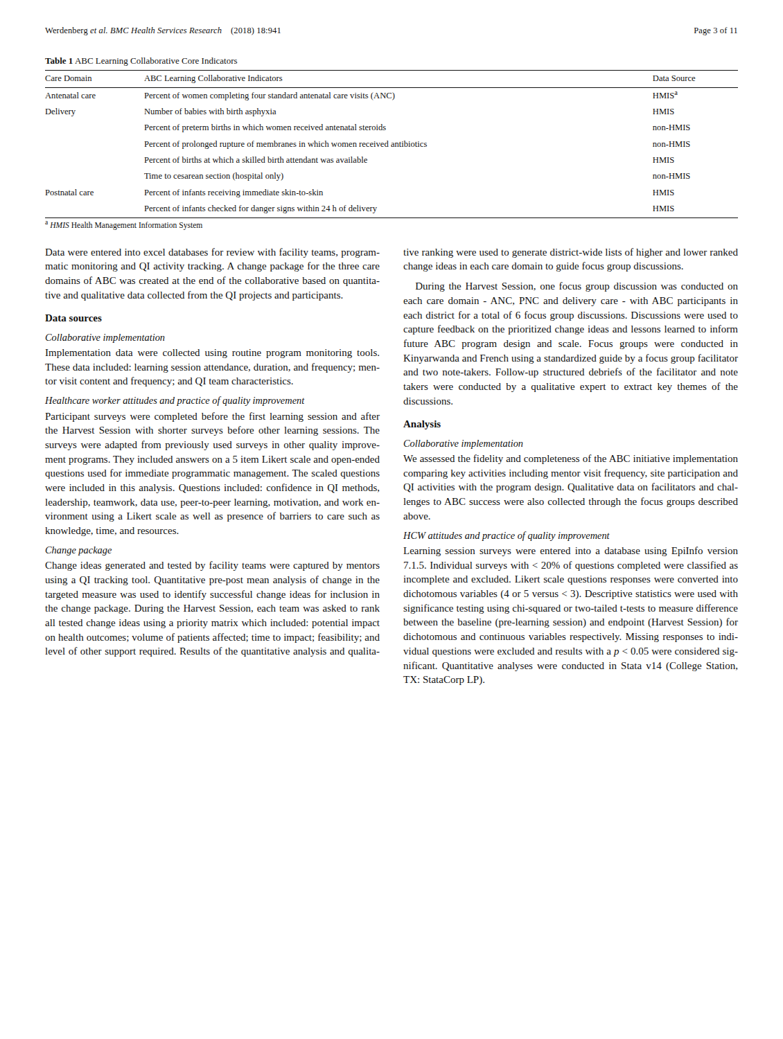Werdenberg et al. BMC Health Services Research (2018) 18:941
Page 3 of 11
Table 1 ABC Learning Collaborative Core Indicators
| Care Domain | ABC Learning Collaborative Indicators | Data Source |
| --- | --- | --- |
| Antenatal care | Percent of women completing four standard antenatal care visits (ANC) | HMIS a |
| Delivery | Number of babies with birth asphyxia | HMIS |
| | Percent of preterm births in which women received antenatal steroids | non-HMIS |
| | Percent of prolonged rupture of membranes in which women received antibiotics | non-HMIS |
| | Percent of births at which a skilled birth attendant was available | HMIS |
| | Time to cesarean section (hospital only) | non-HMIS |
| Postnatal care | Percent of infants receiving immediate skin-to-skin | HMIS |
| | Percent of infants checked for danger signs within 24 h of delivery | HMIS |
a HMIS Health Management Information System
Data were entered into excel databases for review with facility teams, programmatic monitoring and QI activity tracking. A change package for the three care domains of ABC was created at the end of the collaborative based on quantitative and qualitative data collected from the QI projects and participants.
Data sources
Collaborative implementation
Implementation data were collected using routine program monitoring tools. These data included: learning session attendance, duration, and frequency; mentor visit content and frequency; and QI team characteristics.
Healthcare worker attitudes and practice of quality improvement
Participant surveys were completed before the first learning session and after the Harvest Session with shorter surveys before other learning sessions. The surveys were adapted from previously used surveys in other quality improvement programs. They included answers on a 5 item Likert scale and open-ended questions used for immediate programmatic management. The scaled questions were included in this analysis. Questions included: confidence in QI methods, leadership, teamwork, data use, peer-to-peer learning, motivation, and work environment using a Likert scale as well as presence of barriers to care such as knowledge, time, and resources.
Change package
Change ideas generated and tested by facility teams were captured by mentors using a QI tracking tool. Quantitative pre-post mean analysis of change in the targeted measure was used to identify successful change ideas for inclusion in the change package. During the Harvest Session, each team was asked to rank all tested change ideas using a priority matrix which included: potential impact on health outcomes; volume of patients affected; time to impact; feasibility; and level of other support required. Results of the quantitative analysis and qualitative ranking were used to generate district-wide lists of higher and lower ranked change ideas in each care domain to guide focus group discussions.
During the Harvest Session, one focus group discussion was conducted on each care domain - ANC, PNC and delivery care - with ABC participants in each district for a total of 6 focus group discussions. Discussions were used to capture feedback on the prioritized change ideas and lessons learned to inform future ABC program design and scale. Focus groups were conducted in Kinyarwanda and French using a standardized guide by a focus group facilitator and two note-takers. Follow-up structured debriefs of the facilitator and note takers were conducted by a qualitative expert to extract key themes of the discussions.
Analysis
Collaborative implementation
We assessed the fidelity and completeness of the ABC initiative implementation comparing key activities including mentor visit frequency, site participation and QI activities with the program design. Qualitative data on facilitators and challenges to ABC success were also collected through the focus groups described above.
HCW attitudes and practice of quality improvement
Learning session surveys were entered into a database using EpiInfo version 7.1.5. Individual surveys with < 20% of questions completed were classified as incomplete and excluded. Likert scale questions responses were converted into dichotomous variables (4 or 5 versus < 3). Descriptive statistics were used with significance testing using chi-squared or two-tailed t-tests to measure difference between the baseline (pre-learning session) and endpoint (Harvest Session) for dichotomous and continuous variables respectively. Missing responses to individual questions were excluded and results with a p < 0.05 were considered significant. Quantitative analyses were conducted in Stata v14 (College Station, TX: StataCorp LP).